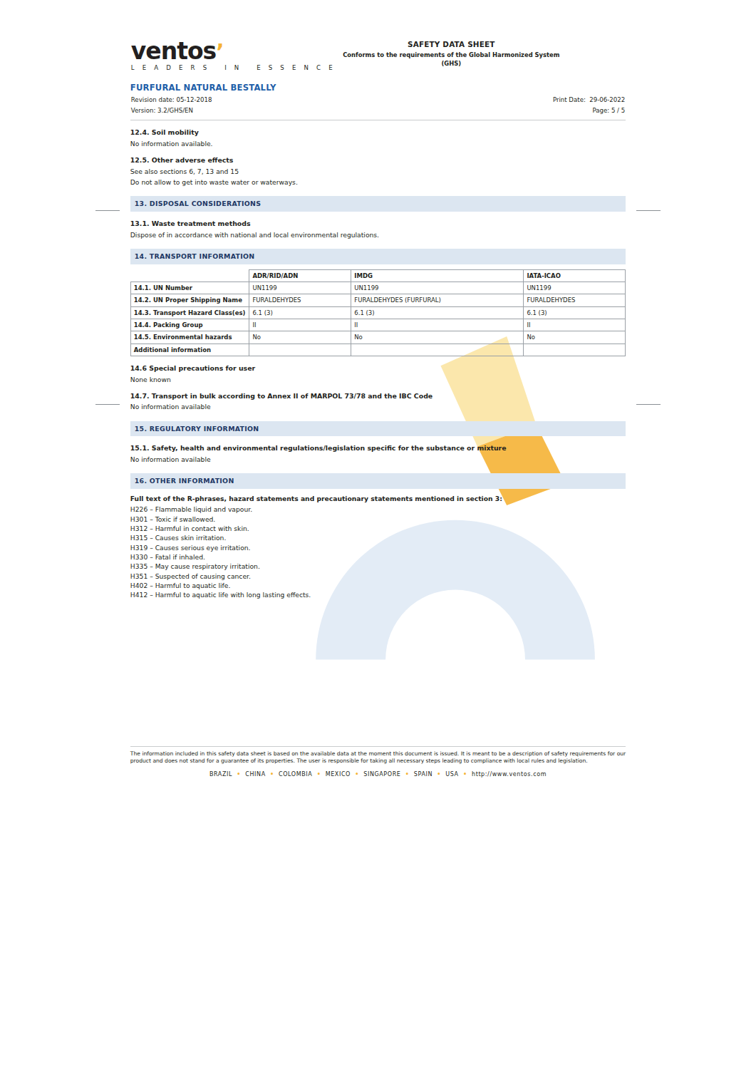| ventos ’ L E A D E R S I N E S S E N C E | SAFETY DATA SHEET Conforms to the requirements of the Global Harmonized System (GHS) | |
FURFURAL NATURAL BESTALLY
| Revision date: 05-12-2018 | Print Date: 29-06-2022 |
| Version: 3.2/GHS/EN | Page: 5 / 5 |
12.4. Soil mobility
No information available.
12.5. Other adverse effects
See also sections 6, 7, 13 and 15
Do not allow to get into waste water or waterways.
13. DISPOSAL CONSIDERATIONS
13.1. Waste treatment methods
Dispose of in accordance with national and local environmental regulations.
14. TRANSPORT INFORMATION
| | ADR/RID/ADN | IMDG | IATA-ICAO |
| --- | --- | --- | --- |
| 14.1. UN Number | UN1199 | UN1199 | UN1199 |
| 14.2. UN Proper Shipping Name | FURALDEHYDES | FURALDEHYDES (FURFURAL) | FURALDEHYDES |
| 14.3. Transport Hazard Class(es) | 6.1 (3) | 6.1 (3) | 6.1 (3) |
| 14.4. Packing Group | II | II | II |
| 14.5. Environmental hazards | No | No | No |
| Additional information | | | |
14.6 Special precautions for user
None known
14.7. Transport in bulk according to Annex II of MARPOL 73/78 and the IBC Code
No information available
15. REGULATORY INFORMATION
15.1. Safety, health and environmental regulations/legislation specific for the substance or mixture
No information available
16. OTHER INFORMATION
Full text of the R-phrases, hazard statements and precautionary statements mentioned in section 3:
H226 – Flammable liquid and vapour.
H301 – Toxic if swallowed.
H312 – Harmful in contact with skin.
H315 – Causes skin irritation.
H319 – Causes serious eye irritation.
H330 – Fatal if inhaled.
H335 – May cause respiratory irritation.
H351 – Suspected of causing cancer.
H402 – Harmful to aquatic life.
H412 – Harmful to aquatic life with long lasting effects.
The information included in this safety data sheet is based on the available data at the moment this document is issued. It is meant to be a description of safety requirements for our product and does not stand for a guarantee of its properties. The user is responsible for taking all necessary steps leading to compliance with local rules and legislation.
BRAZIL • CHINA • COLOMBIA • MEXICO • SINGAPORE • SPAIN • USA • http://www.ventos.com